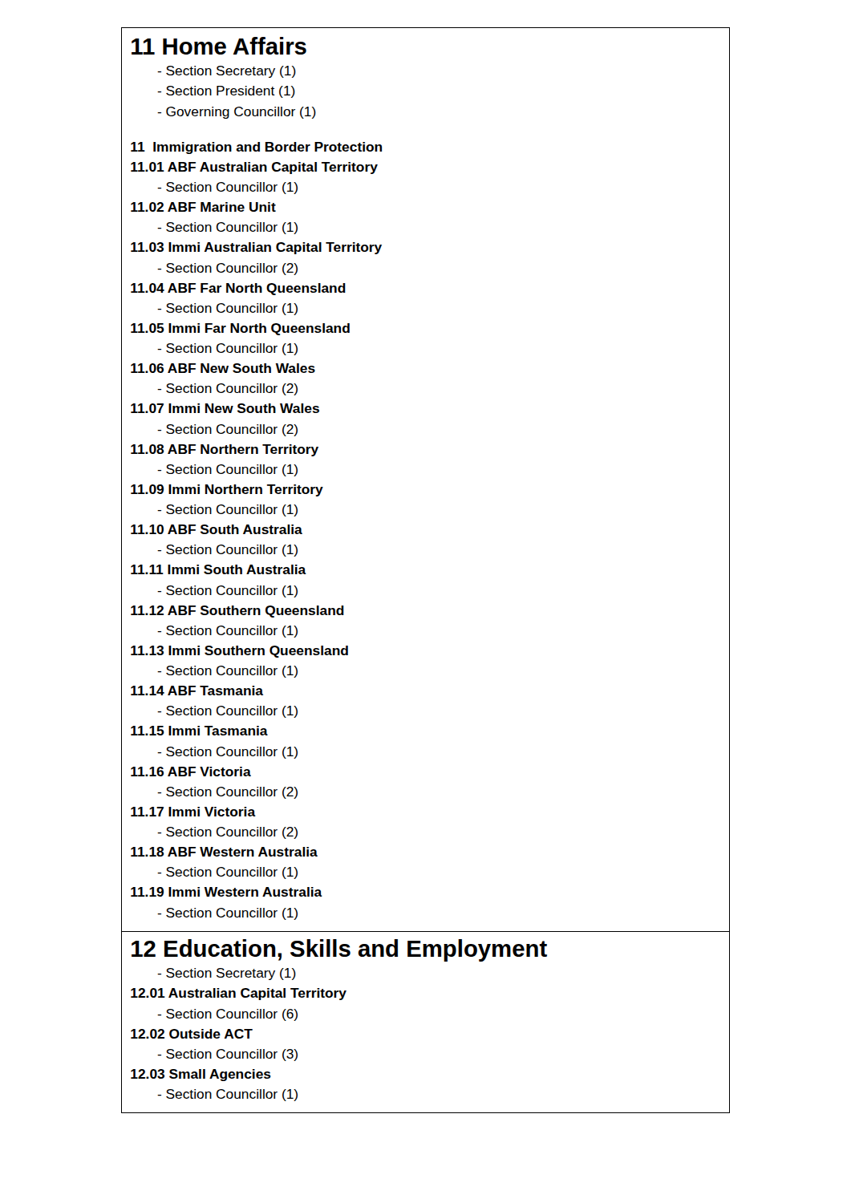11 Home Affairs
- Section Secretary (1)
- Section President (1)
- Governing Councillor (1)
11 Immigration and Border Protection
11.01 ABF Australian Capital Territory
- Section Councillor (1)
11.02 ABF Marine Unit
- Section Councillor (1)
11.03 Immi Australian Capital Territory
- Section Councillor (2)
11.04 ABF Far North Queensland
- Section Councillor (1)
11.05 Immi Far North Queensland
- Section Councillor (1)
11.06 ABF New South Wales
- Section Councillor (2)
11.07 Immi New South Wales
- Section Councillor (2)
11.08 ABF Northern Territory
- Section Councillor (1)
11.09 Immi Northern Territory
- Section Councillor (1)
11.10 ABF South Australia
- Section Councillor (1)
11.11 Immi South Australia
- Section Councillor (1)
11.12 ABF Southern Queensland
- Section Councillor (1)
11.13 Immi Southern Queensland
- Section Councillor (1)
11.14 ABF Tasmania
- Section Councillor (1)
11.15 Immi Tasmania
- Section Councillor (1)
11.16 ABF Victoria
- Section Councillor (2)
11.17 Immi Victoria
- Section Councillor (2)
11.18 ABF Western Australia
- Section Councillor (1)
11.19 Immi Western Australia
- Section Councillor (1)
12 Education, Skills and Employment
- Section Secretary (1)
12.01 Australian Capital Territory
- Section Councillor (6)
12.02 Outside ACT
- Section Councillor (3)
12.03 Small Agencies
- Section Councillor (1)